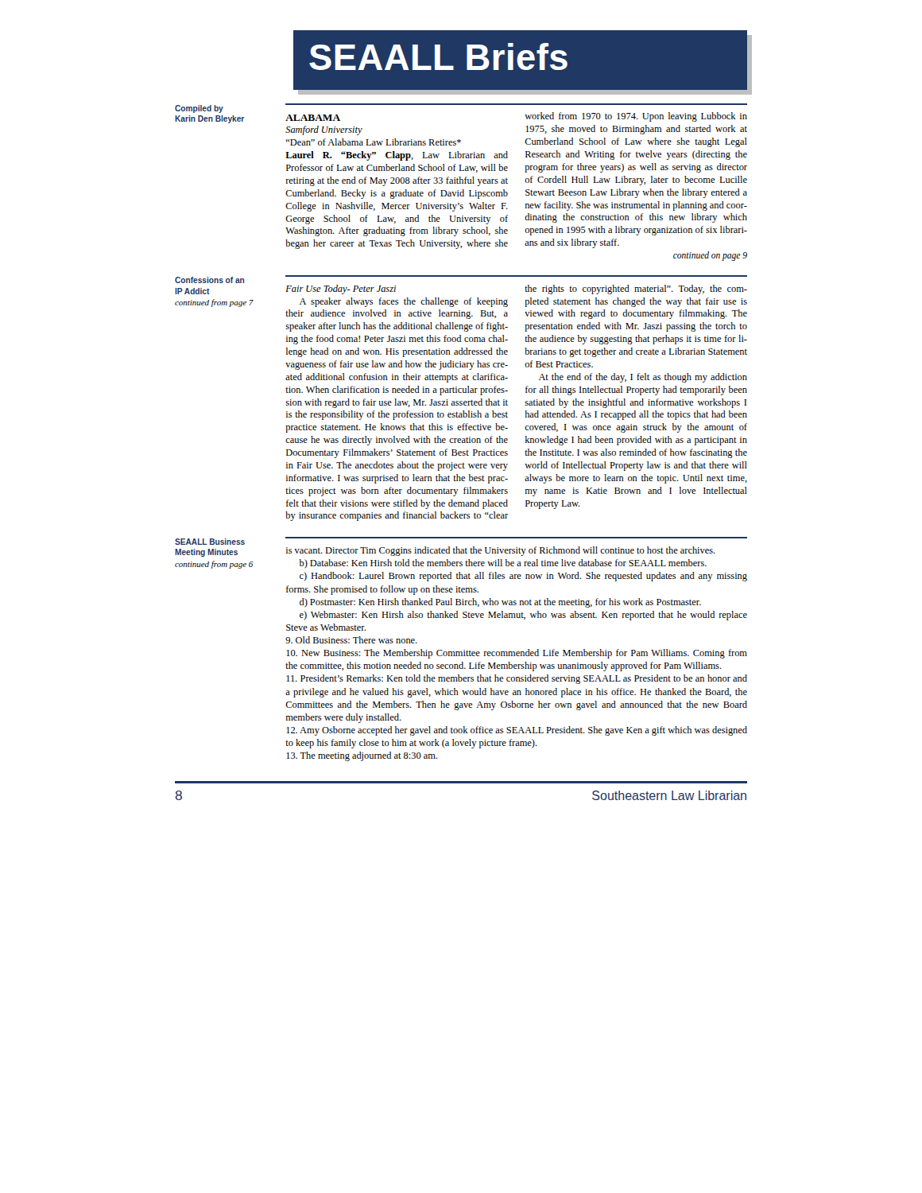SEAALL Briefs
Compiled by
Karin Den Bleyker
ALABAMA
Samford University
“Dean” of Alabama Law Librarians Retires*
Laurel R. “Becky” Clapp, Law Librarian and Professor of Law at Cumberland School of Law, will be retiring at the end of May 2008 after 33 faithful years at Cumberland. Becky is a graduate of David Lipscomb College in Nashville, Mercer University’s Walter F. George School of Law, and the University of Washington. After graduating from library school, she began her career at Texas Tech University, where she worked from 1970 to 1974. Upon leaving Lubbock in 1975, she moved to Birmingham and started work at Cumberland School of Law where she taught Legal Research and Writing for twelve years (directing the program for three years) as well as serving as director of Cordell Hull Law Library, later to become Lucille Stewart Beeson Law Library when the library entered a new facility. She was instrumental in planning and coordinating the construction of this new library which opened in 1995 with a library organization of six librarians and six library staff.
continued on page 9
Confessions of an
IP Addict
continued from page 7
Fair Use Today- Peter Jaszi
A speaker always faces the challenge of keeping their audience involved in active learning. But, a speaker after lunch has the additional challenge of fighting the food coma! Peter Jaszi met this food coma challenge head on and won. His presentation addressed the vagueness of fair use law and how the judiciary has created additional confusion in their attempts at clarification. When clarification is needed in a particular profession with regard to fair use law, Mr. Jaszi asserted that it is the responsibility of the profession to establish a best practice statement. He knows that this is effective because he was directly involved with the creation of the Documentary Filmmakers’ Statement of Best Practices in Fair Use. The anecdotes about the project were very informative. I was surprised to learn that the best practices project was born after documentary filmmakers felt that their visions were stifled by the demand placed by insurance companies and financial backers to “clear the rights to copyrighted material”. Today, the completed statement has changed the way that fair use is viewed with regard to documentary filmmaking. The presentation ended with Mr. Jaszi passing the torch to the audience by suggesting that perhaps it is time for librarians to get together and create a Librarian Statement of Best Practices.
At the end of the day, I felt as though my addiction for all things Intellectual Property had temporarily been satiated by the insightful and informative workshops I had attended. As I recapped all the topics that had been covered, I was once again struck by the amount of knowledge I had been provided with as a participant in the Institute. I was also reminded of how fascinating the world of Intellectual Property law is and that there will always be more to learn on the topic. Until next time, my name is Katie Brown and I love Intellectual Property Law.
SEAALL Business
Meeting Minutes
continued from page 6
is vacant. Director Tim Coggins indicated that the University of Richmond will continue to host the archives.
b) Database: Ken Hirsh told the members there will be a real time live database for SEAALL members.
c) Handbook: Laurel Brown reported that all files are now in Word. She requested updates and any missing forms. She promised to follow up on these items.
d) Postmaster: Ken Hirsh thanked Paul Birch, who was not at the meeting, for his work as Postmaster.
e) Webmaster: Ken Hirsh also thanked Steve Melamut, who was absent. Ken reported that he would replace Steve as Webmaster.
9. Old Business: There was none.
10. New Business: The Membership Committee recommended Life Membership for Pam Williams. Coming from the committee, this motion needed no second. Life Membership was unanimously approved for Pam Williams.
11. President’s Remarks: Ken told the members that he considered serving SEAALL as President to be an honor and a privilege and he valued his gavel, which would have an honored place in his office. He thanked the Board, the Committees and the Members. Then he gave Amy Osborne her own gavel and announced that the new Board members were duly installed.
12. Amy Osborne accepted her gavel and took office as SEAALL President. She gave Ken a gift which was designed to keep his family close to him at work (a lovely picture frame).
13. The meeting adjourned at 8:30 am.
8
Southeastern Law Librarian